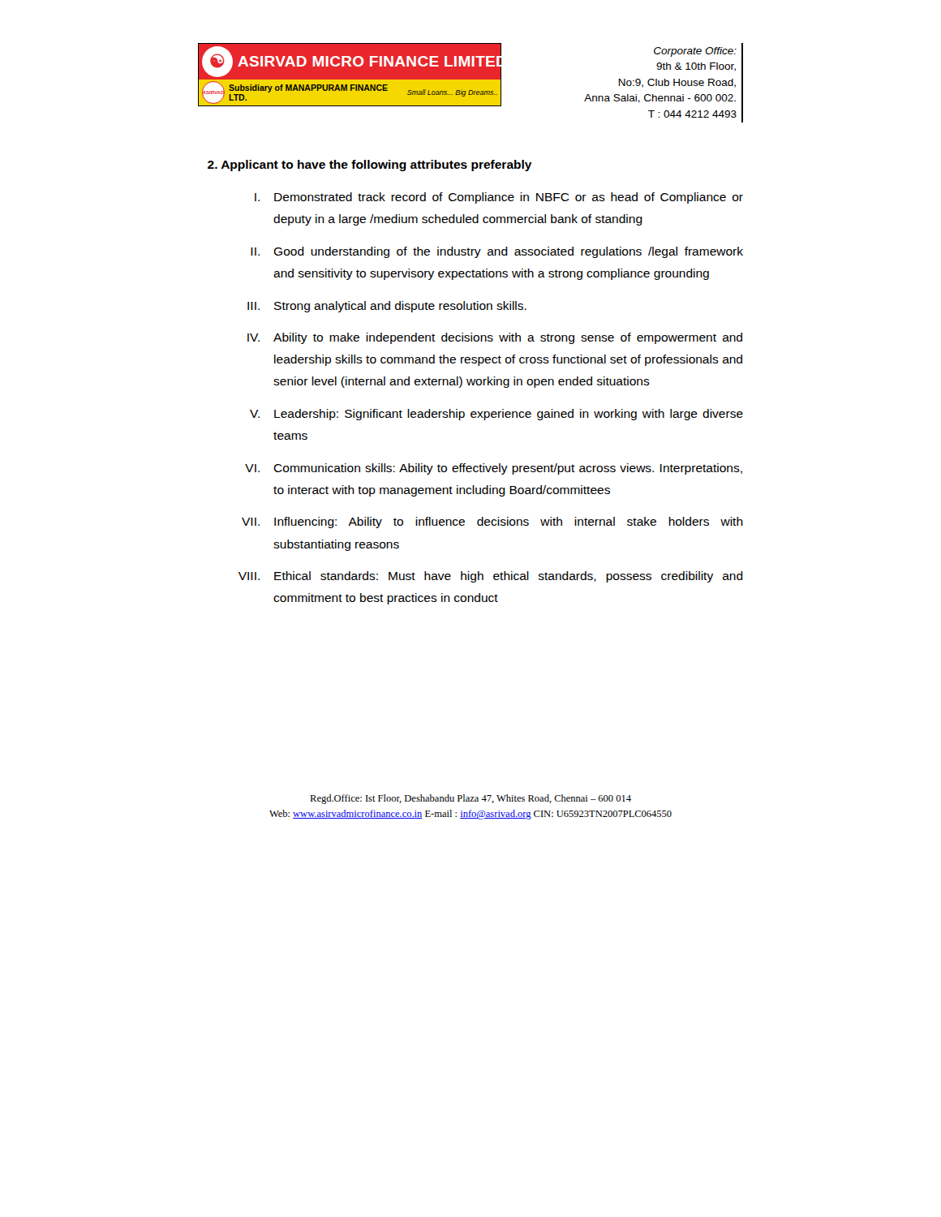☯
ASIRVAD MICRO FINANCE LIMITED
ASIRVAD
Subsidiary of MANAPPURAM FINANCE LTD.
Small Loans... Big Dreams..
Corporate Office:
9th & 10th Floor,
No:9, Club House Road,
Anna Salai, Chennai - 600 002.
T : 044 4212 4493
2. Applicant to have the following attributes preferably
Demonstrated track record of Compliance in NBFC or as head of Compliance or deputy in a large /medium scheduled commercial bank of standing
Good understanding of the industry and associated regulations /legal framework and sensitivity to supervisory expectations with a strong compliance grounding
Strong analytical and dispute resolution skills.
Ability to make independent decisions with a strong sense of empowerment and leadership skills to command the respect of cross functional set of professionals and senior level (internal and external) working in open ended situations
Leadership: Significant leadership experience gained in working with large diverse teams
Communication skills: Ability to effectively present/put across views. Interpretations, to interact with top management including Board/committees
Influencing: Ability to influence decisions with internal stake holders with substantiating reasons
Ethical standards: Must have high ethical standards, possess credibility and commitment to best practices in conduct
Regd.Office: Ist Floor, Deshabandu Plaza 47, Whites Road, Chennai – 600 014
Web: www.asirvadmicrofinance.co.in E-mail : info@asrivad.org CIN: U65923TN2007PLC064550